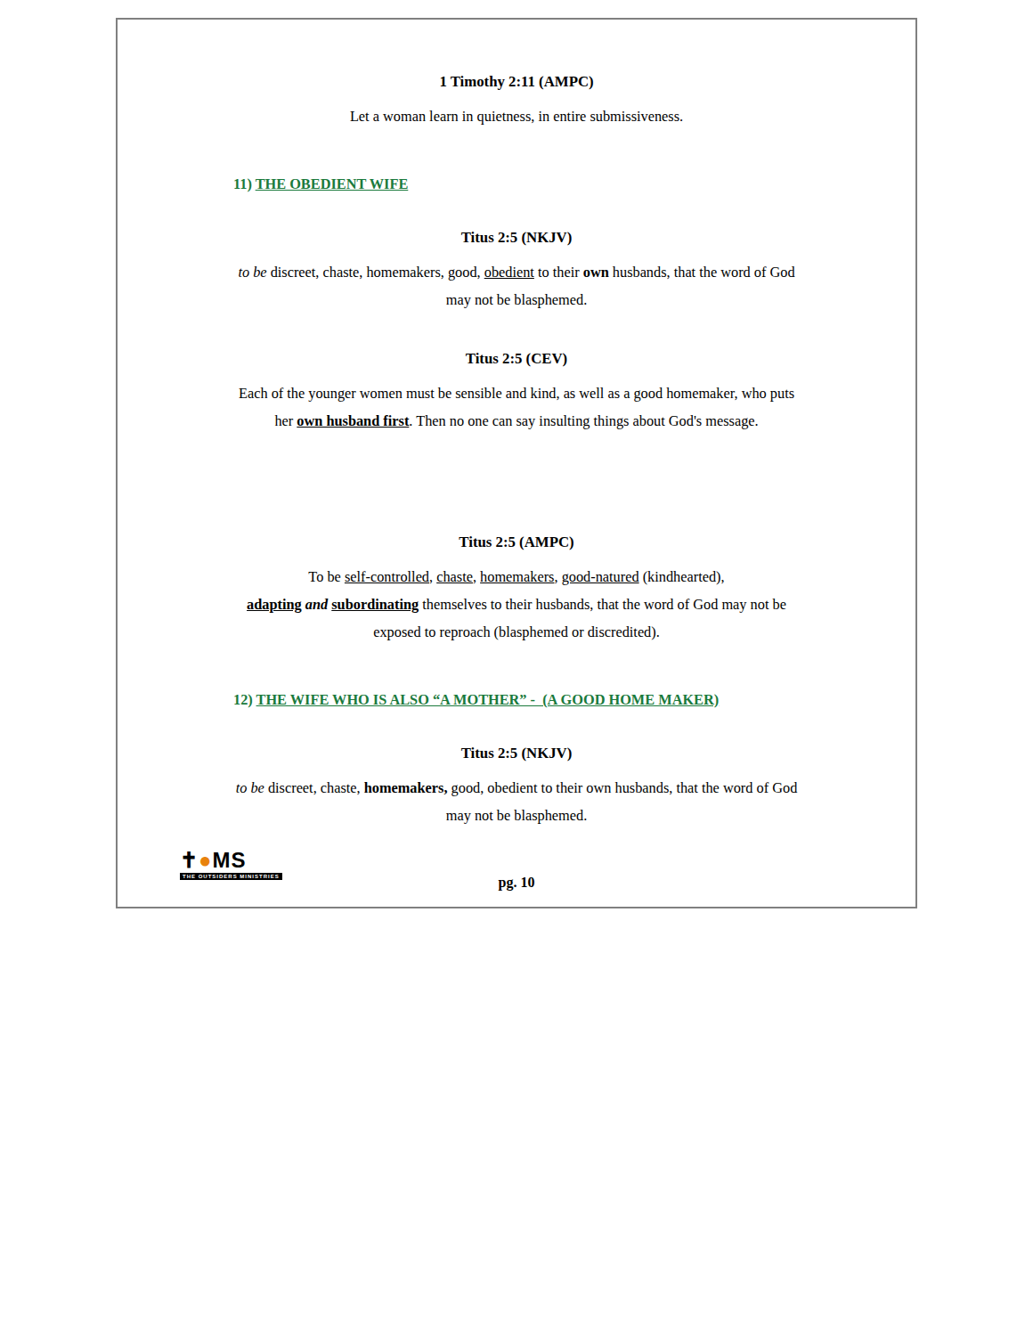1 Timothy 2:11 (AMPC)
Let a woman learn in quietness, in entire submissiveness.
11) THE OBEDIENT WIFE
Titus 2:5 (NKJV)
to be discreet, chaste, homemakers, good, obedient to their own husbands, that the word of God may not be blasphemed.
Titus 2:5 (CEV)
Each of the younger women must be sensible and kind, as well as a good homemaker, who puts her own husband first. Then no one can say insulting things about God's message.
Titus 2:5 (AMPC)
To be self-controlled, chaste, homemakers, good-natured (kindhearted),
adapting and subordinating themselves to their husbands, that the word of God may not be exposed to reproach (blasphemed or discredited).
12) THE WIFE WHO IS ALSO “A MOTHER” - (A GOOD HOME MAKER)
Titus 2:5 (NKJV)
to be discreet, chaste, homemakers, good, obedient to their own husbands, that the word of God may not be blasphemed.
✝●MS THE OUTSIDERS MINISTRIES
pg. 10